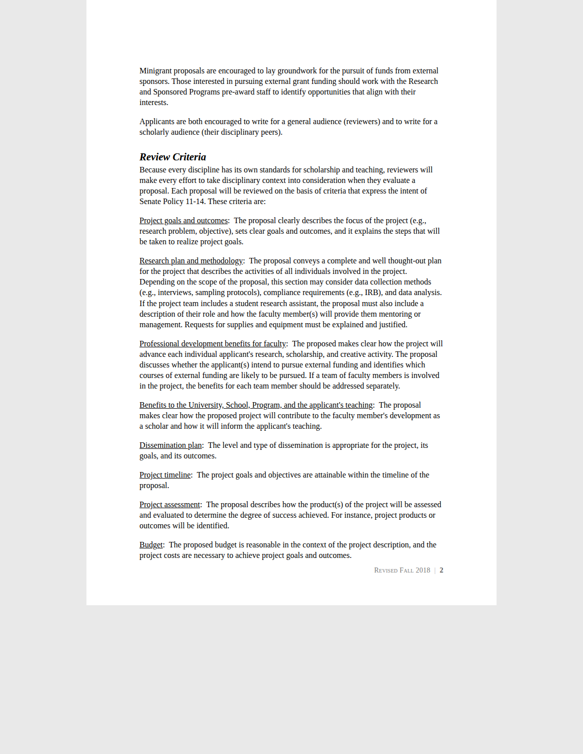Minigrant proposals are encouraged to lay groundwork for the pursuit of funds from external sponsors. Those interested in pursuing external grant funding should work with the Research and Sponsored Programs pre-award staff to identify opportunities that align with their interests.
Applicants are both encouraged to write for a general audience (reviewers) and to write for a scholarly audience (their disciplinary peers).
Review Criteria
Because every discipline has its own standards for scholarship and teaching, reviewers will make every effort to take disciplinary context into consideration when they evaluate a proposal. Each proposal will be reviewed on the basis of criteria that express the intent of Senate Policy 11-14. These criteria are:
Project goals and outcomes: The proposal clearly describes the focus of the project (e.g., research problem, objective), sets clear goals and outcomes, and it explains the steps that will be taken to realize project goals.
Research plan and methodology: The proposal conveys a complete and well thought-out plan for the project that describes the activities of all individuals involved in the project. Depending on the scope of the proposal, this section may consider data collection methods (e.g., interviews, sampling protocols), compliance requirements (e.g., IRB), and data analysis. If the project team includes a student research assistant, the proposal must also include a description of their role and how the faculty member(s) will provide them mentoring or management. Requests for supplies and equipment must be explained and justified.
Professional development benefits for faculty: The proposed makes clear how the project will advance each individual applicant's research, scholarship, and creative activity. The proposal discusses whether the applicant(s) intend to pursue external funding and identifies which courses of external funding are likely to be pursued. If a team of faculty members is involved in the project, the benefits for each team member should be addressed separately.
Benefits to the University, School, Program, and the applicant's teaching: The proposal makes clear how the proposed project will contribute to the faculty member's development as a scholar and how it will inform the applicant's teaching.
Dissemination plan: The level and type of dissemination is appropriate for the project, its goals, and its outcomes.
Project timeline: The project goals and objectives are attainable within the timeline of the proposal.
Project assessment: The proposal describes how the product(s) of the project will be assessed and evaluated to determine the degree of success achieved. For instance, project products or outcomes will be identified.
Budget: The proposed budget is reasonable in the context of the project description, and the project costs are necessary to achieve project goals and outcomes.
Revised Fall 2018 | 2